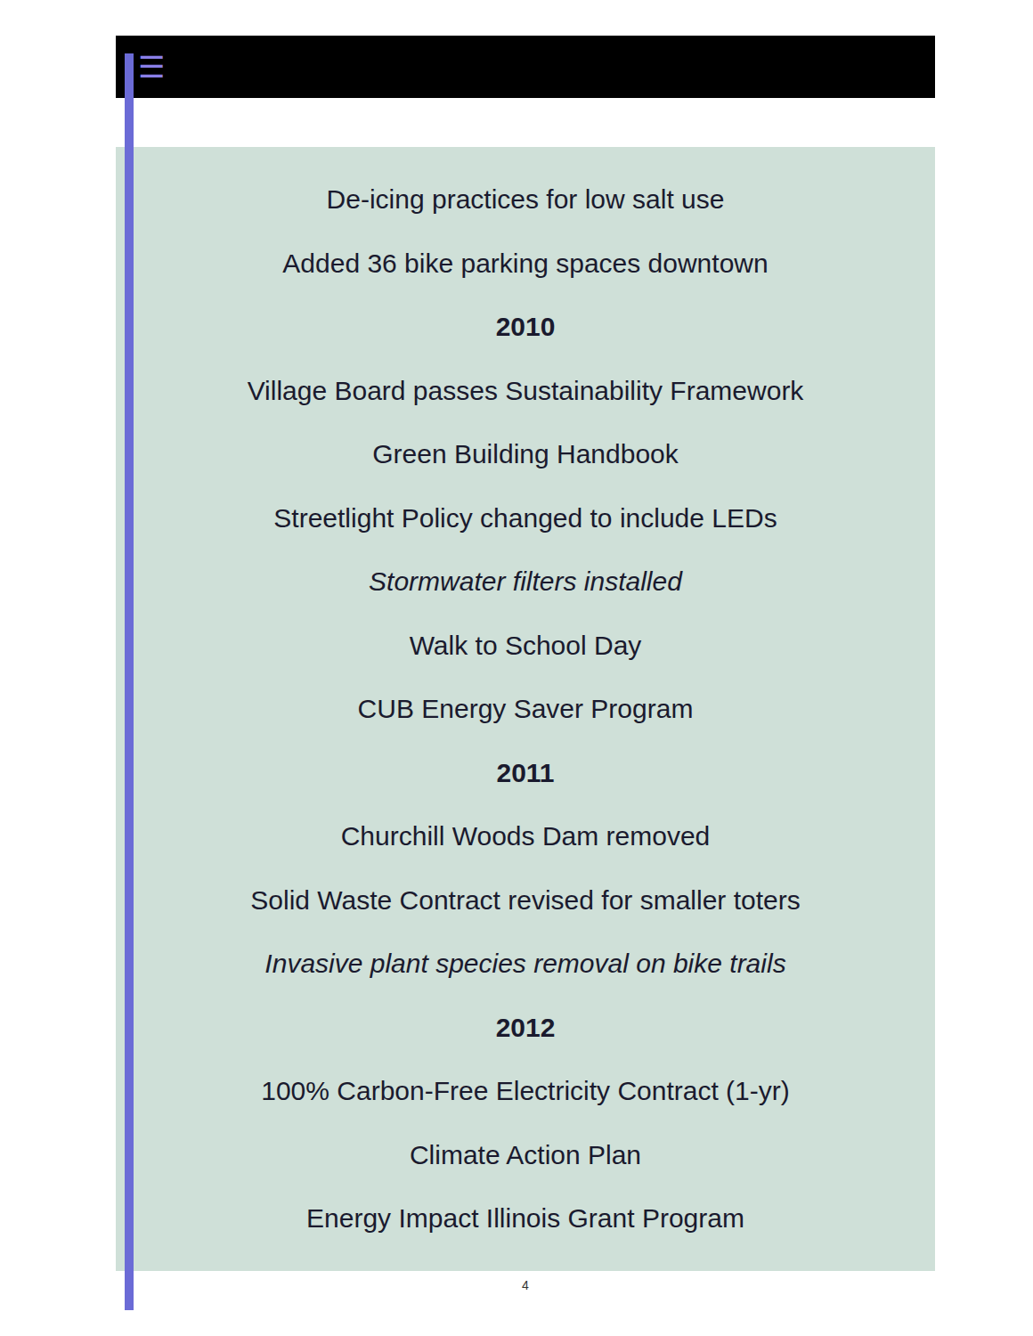☰
De-icing practices for low salt use
Added 36 bike parking spaces downtown
2010
Village Board passes Sustainability Framework
Green Building Handbook
Streetlight Policy changed to include LEDs
Stormwater filters installed
Walk to School Day
CUB Energy Saver Program
2011
Churchill Woods Dam removed
Solid Waste Contract revised for smaller toters
Invasive plant species removal on bike trails
2012
100% Carbon-Free Electricity Contract (1-yr)
Climate Action Plan
Energy Impact Illinois Grant Program
4